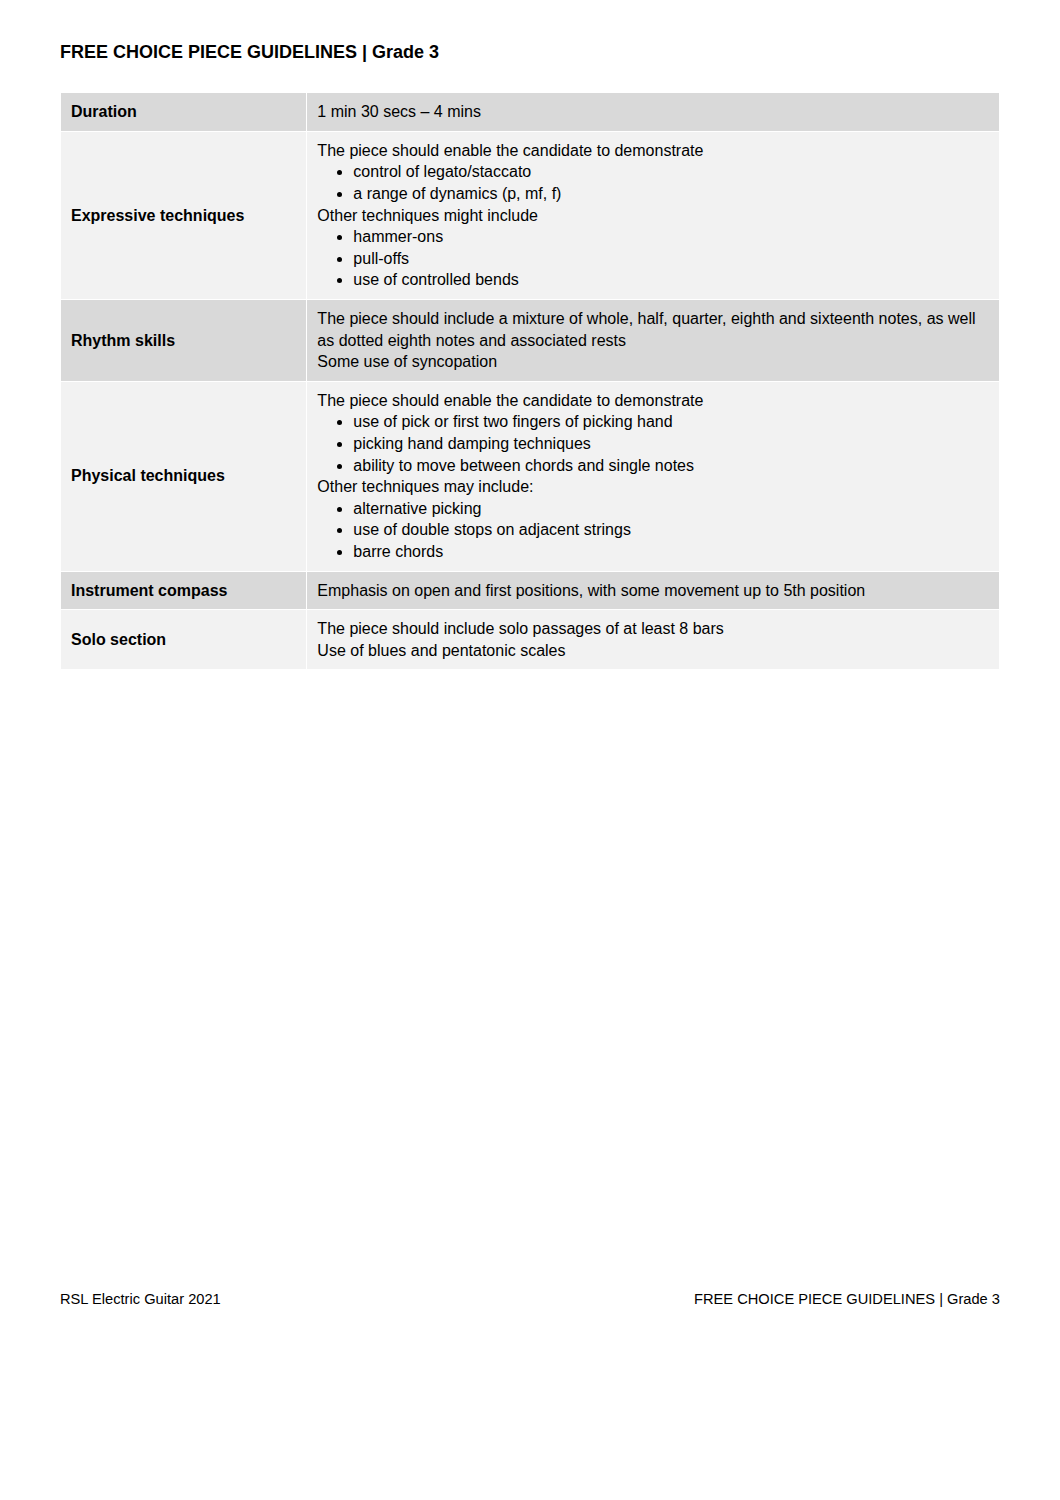FREE CHOICE PIECE GUIDELINES | Grade 3
| Duration | 1 min 30 secs – 4 mins |
| Expressive techniques | The piece should enable the candidate to demonstrate control of legato/staccato a range of dynamics (p, mf, f) Other techniques might include hammer-ons pull-offs use of controlled bends |
| Rhythm skills | The piece should include a mixture of whole, half, quarter, eighth and sixteenth notes, as well as dotted eighth notes and associated rests Some use of syncopation |
| Physical techniques | The piece should enable the candidate to demonstrate use of pick or first two fingers of picking hand picking hand damping techniques ability to move between chords and single notes Other techniques may include: alternative picking use of double stops on adjacent strings barre chords |
| Instrument compass | Emphasis on open and first positions, with some movement up to 5th position |
| Solo section | The piece should include solo passages of at least 8 bars Use of blues and pentatonic scales |
RSL Electric Guitar 2021 FREE CHOICE PIECE GUIDELINES | Grade 3